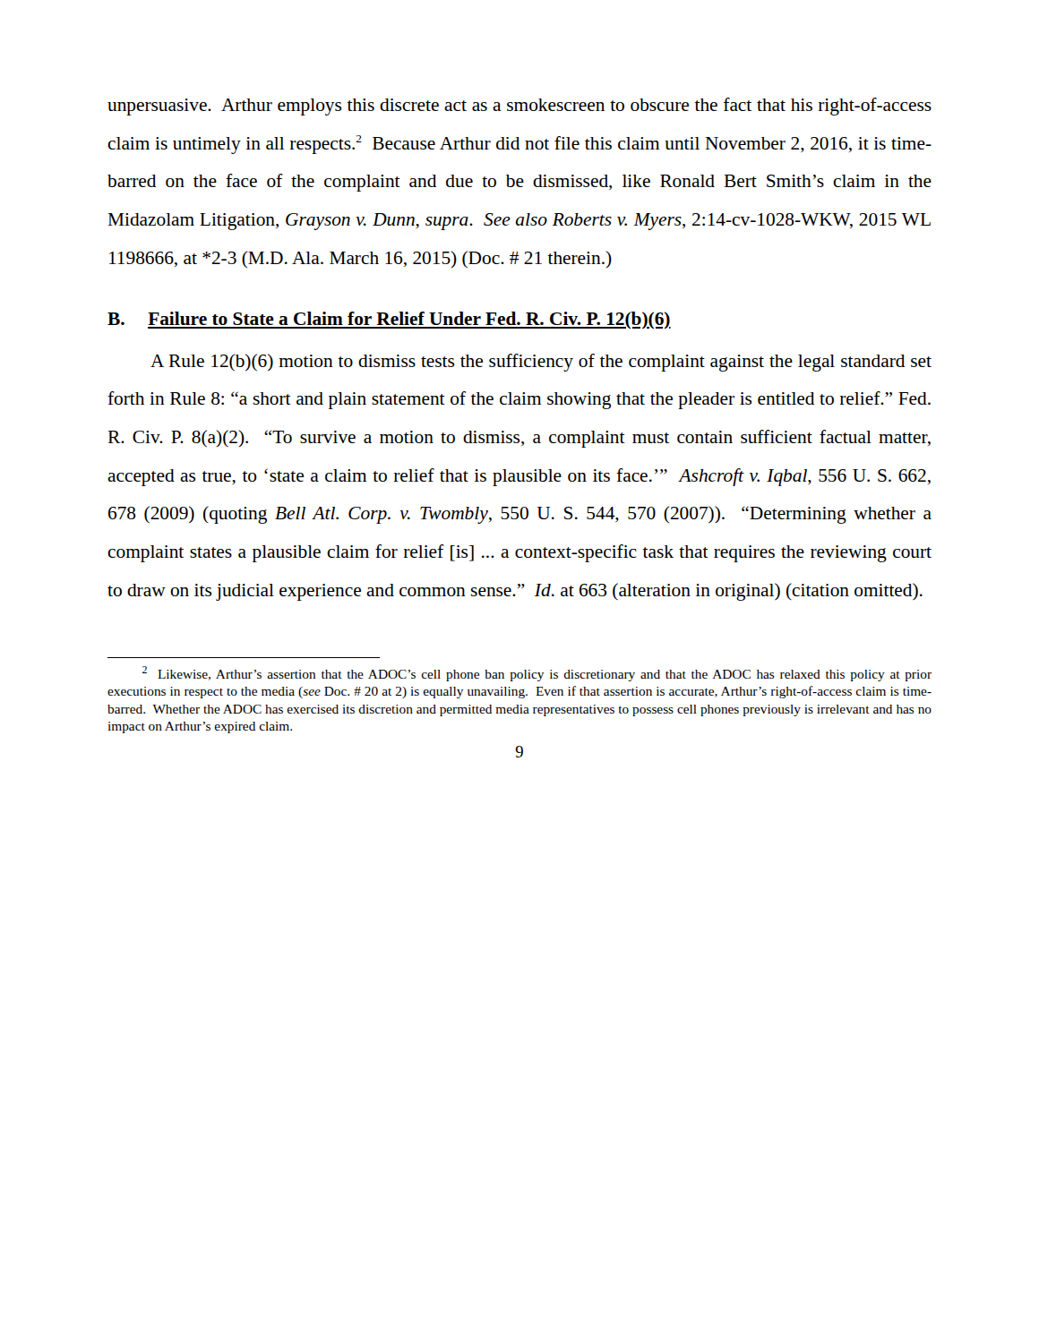unpersuasive. Arthur employs this discrete act as a smokescreen to obscure the fact that his right-of-access claim is untimely in all respects.2 Because Arthur did not file this claim until November 2, 2016, it is time-barred on the face of the complaint and due to be dismissed, like Ronald Bert Smith’s claim in the Midazolam Litigation, Grayson v. Dunn, supra. See also Roberts v. Myers, 2:14-cv-1028-WKW, 2015 WL 1198666, at *2-3 (M.D. Ala. March 16, 2015) (Doc. # 21 therein.)
B. Failure to State a Claim for Relief Under Fed. R. Civ. P. 12(b)(6)
A Rule 12(b)(6) motion to dismiss tests the sufficiency of the complaint against the legal standard set forth in Rule 8: “a short and plain statement of the claim showing that the pleader is entitled to relief.” Fed. R. Civ. P. 8(a)(2). “To survive a motion to dismiss, a complaint must contain sufficient factual matter, accepted as true, to ‘state a claim to relief that is plausible on its face.’” Ashcroft v. Iqbal, 556 U. S. 662, 678 (2009) (quoting Bell Atl. Corp. v. Twombly, 550 U. S. 544, 570 (2007)). “Determining whether a complaint states a plausible claim for relief [is] ... a context-specific task that requires the reviewing court to draw on its judicial experience and common sense.” Id. at 663 (alteration in original) (citation omitted).
2 Likewise, Arthur’s assertion that the ADOC’s cell phone ban policy is discretionary and that the ADOC has relaxed this policy at prior executions in respect to the media (see Doc. # 20 at 2) is equally unavailing. Even if that assertion is accurate, Arthur’s right-of-access claim is time-barred. Whether the ADOC has exercised its discretion and permitted media representatives to possess cell phones previously is irrelevant and has no impact on Arthur’s expired claim.
9